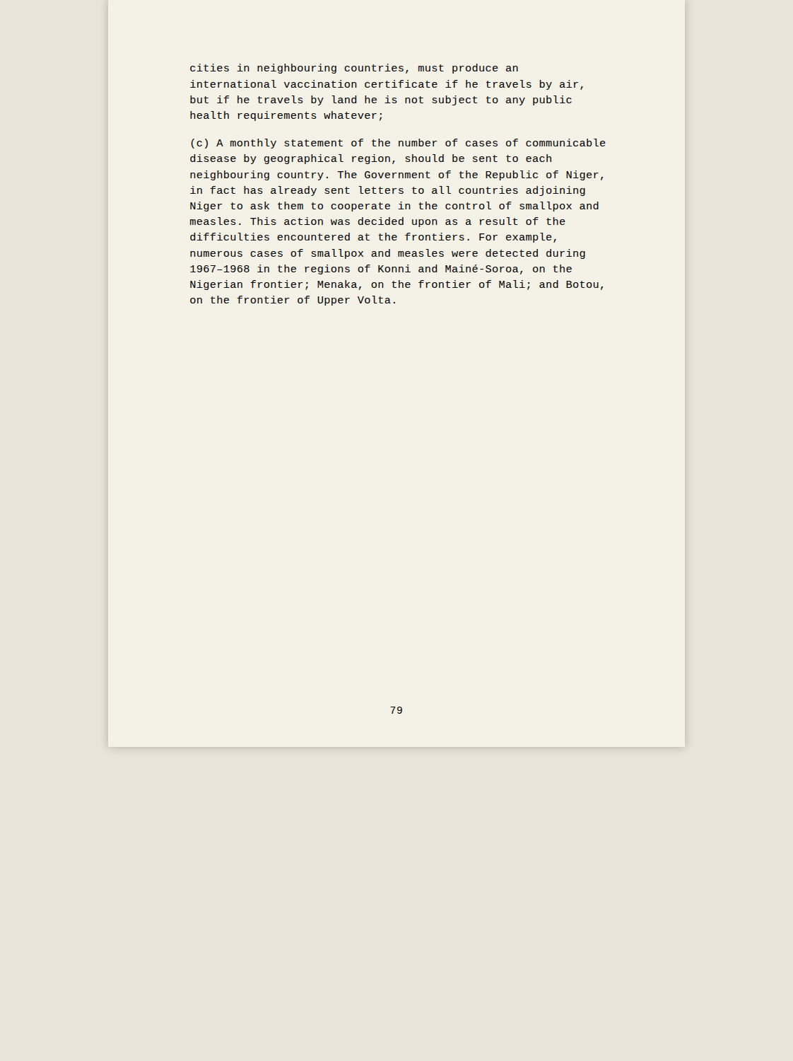cities in neighbouring countries, must produce an international vaccination certificate if he travels by air, but if he travels by land he is not subject to any public health requirements whatever;
(c) A monthly statement of the number of cases of communicable disease by geographical region, should be sent to each neighbouring country. The Government of the Republic of Niger, in fact has already sent letters to all countries adjoining Niger to ask them to cooperate in the control of smallpox and measles. This action was decided upon as a result of the difficulties encountered at the frontiers. For example, numerous cases of smallpox and measles were detected during 1967–1968 in the regions of Konni and Mainé-Soroa, on the Nigerian frontier; Menaka, on the frontier of Mali; and Botou, on the frontier of Upper Volta.
79